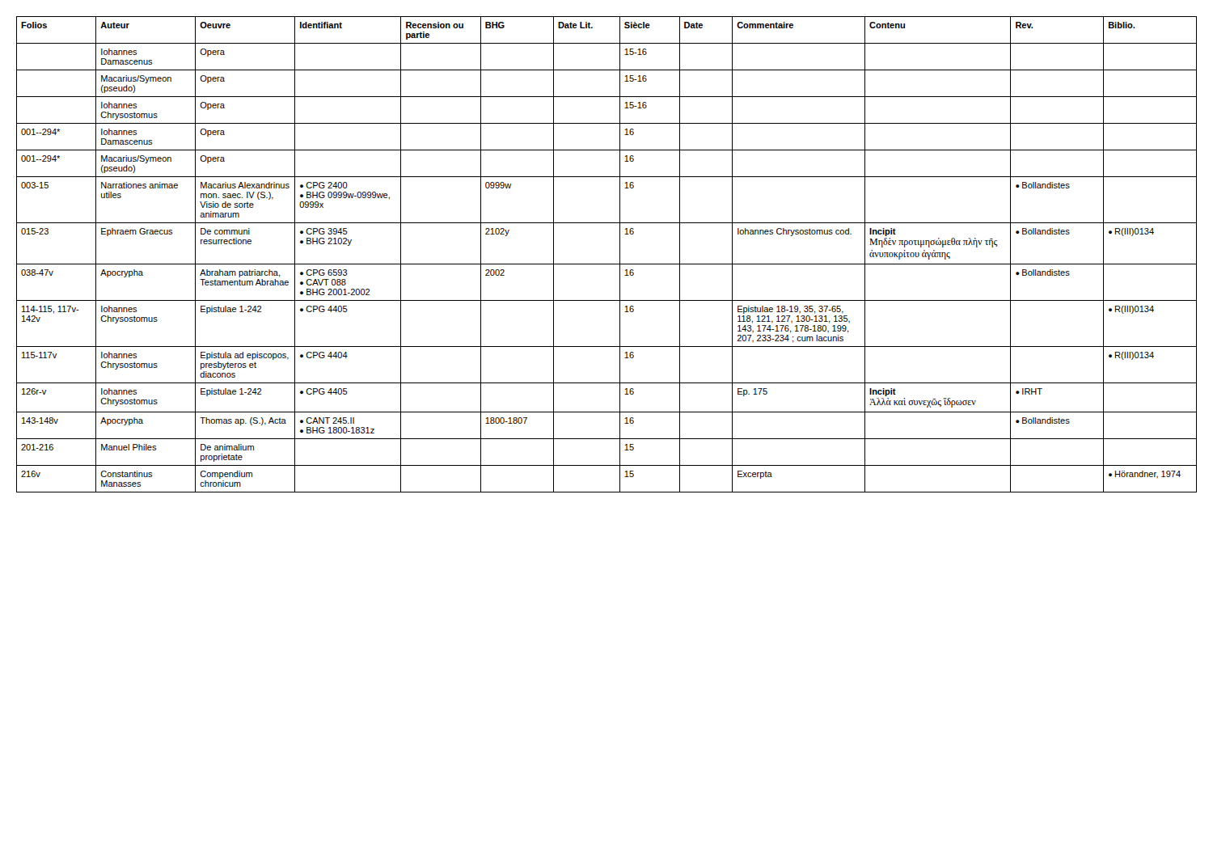| Folios | Auteur | Oeuvre | Identifiant | Recension ou partie | BHG | Date Lit. | Siècle | Date | Commentaire | Contenu | Rev. | Biblio. |
| --- | --- | --- | --- | --- | --- | --- | --- | --- | --- | --- | --- | --- |
| | Iohannes Damascenus | Opera | | | | | 15-16 | | | | | |
| | Macarius/Symeon (pseudo) | Opera | | | | | 15-16 | | | | | |
| | Iohannes Chrysostomus | Opera | | | | | 15-16 | | | | | |
| 001--294* | Iohannes Damascenus | Opera | | | | | 16 | | | | | |
| 001--294* | Macarius/Symeon (pseudo) | Opera | | | | | 16 | | | | | |
| 003-15 | Narrationes animae utiles | Macarius Alexandrinus mon. saec. IV (S.), Visio de sorte animarum | CPG 2400 BHG 0999w-0999we, 0999x | | 0999w | | 16 | | | | Bollandistes | |
| 015-23 | Ephraem Graecus | De communi resurrectione | CPG 3945 BHG 2102y | | 2102y | | 16 | | Iohannes Chrysostomus cod. | Incipit Μηδὲν προτιμησώμεθα πλὴν τῆς ἀνυποκρίτου ἀγάπης | Bollandistes | R(III)0134 |
| 038-47v | Apocrypha | Abraham patriarcha, Testamentum Abrahae | CPG 6593 CAVT 088 BHG 2001-2002 | | 2002 | | 16 | | | | Bollandistes | |
| 114-115, 117v-142v | Iohannes Chrysostomus | Epistulae 1-242 | CPG 4405 | | | | 16 | | Epistulae 18-19, 35, 37-65, 118, 121, 127, 130-131, 135, 143, 174-176, 178-180, 199, 207, 233-234 ; cum lacunis | | | R(III)0134 |
| 115-117v | Iohannes Chrysostomus | Epistula ad episcopos, presbyteros et diaconos | CPG 4404 | | | | 16 | | | | | R(III)0134 |
| 126r-v | Iohannes Chrysostomus | Epistulae 1-242 | CPG 4405 | | | | 16 | | Ep. 175 | Incipit Ἀλλὰ καὶ συνεχῶς ἵδρωσεν | IRHT | |
| 143-148v | Apocrypha | Thomas ap. (S.), Acta | CANT 245.II BHG 1800-1831z | | 1800-1807 | | 16 | | | | Bollandistes | |
| 201-216 | Manuel Philes | De animalium proprietate | | | | | 15 | | | | | |
| 216v | Constantinus Manasses | Compendium chronicum | | | | | 15 | | Excerpta | | | Hörandner, 1974 |